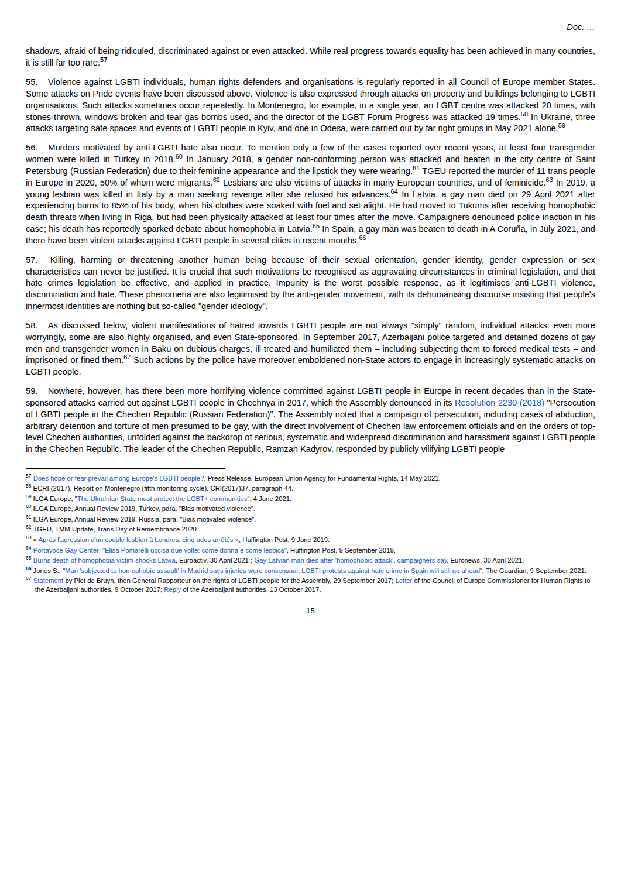Doc. …
shadows, afraid of being ridiculed, discriminated against or even attacked. While real progress towards equality has been achieved in many countries, it is still far too rare.57
55. Violence against LGBTI individuals, human rights defenders and organisations is regularly reported in all Council of Europe member States. Some attacks on Pride events have been discussed above. Violence is also expressed through attacks on property and buildings belonging to LGBTI organisations. Such attacks sometimes occur repeatedly. In Montenegro, for example, in a single year, an LGBT centre was attacked 20 times, with stones thrown, windows broken and tear gas bombs used, and the director of the LGBT Forum Progress was attacked 19 times.58 In Ukraine, three attacks targeting safe spaces and events of LGBTI people in Kyiv, and one in Odesa, were carried out by far right groups in May 2021 alone.59
56. Murders motivated by anti-LGBTI hate also occur. To mention only a few of the cases reported over recent years, at least four transgender women were killed in Turkey in 2018.60 In January 2018, a gender non-conforming person was attacked and beaten in the city centre of Saint Petersburg (Russian Federation) due to their feminine appearance and the lipstick they were wearing.61 TGEU reported the murder of 11 trans people in Europe in 2020, 50% of whom were migrants.62 Lesbians are also victims of attacks in many European countries, and of feminicide.63 In 2019, a young lesbian was killed in Italy by a man seeking revenge after she refused his advances.64 In Latvia, a gay man died on 29 April 2021 after experiencing burns to 85% of his body, when his clothes were soaked with fuel and set alight. He had moved to Tukums after receiving homophobic death threats when living in Riga, but had been physically attacked at least four times after the move. Campaigners denounced police inaction in his case; his death has reportedly sparked debate about homophobia in Latvia.65 In Spain, a gay man was beaten to death in A Coruña, in July 2021, and there have been violent attacks against LGBTI people in several cities in recent months.66
57. Killing, harming or threatening another human being because of their sexual orientation, gender identity, gender expression or sex characteristics can never be justified. It is crucial that such motivations be recognised as aggravating circumstances in criminal legislation, and that hate crimes legislation be effective, and applied in practice. Impunity is the worst possible response, as it legitimises anti-LGBTI violence, discrimination and hate. These phenomena are also legitimised by the anti-gender movement, with its dehumanising discourse insisting that people's innermost identities are nothing but so-called "gender ideology".
58. As discussed below, violent manifestations of hatred towards LGBTI people are not always "simply" random, individual attacks: even more worryingly, some are also highly organised, and even State-sponsored. In September 2017, Azerbaijani police targeted and detained dozens of gay men and transgender women in Baku on dubious charges, ill-treated and humiliated them – including subjecting them to forced medical tests – and imprisoned or fined them.67 Such actions by the police have moreover emboldened non-State actors to engage in increasingly systematic attacks on LGBTI people.
59. Nowhere, however, has there been more horrifying violence committed against LGBTI people in Europe in recent decades than in the State-sponsored attacks carried out against LGBTI people in Chechnya in 2017, which the Assembly denounced in its Resolution 2230 (2018) "Persecution of LGBTI people in the Chechen Republic (Russian Federation)". The Assembly noted that a campaign of persecution, including cases of abduction, arbitrary detention and torture of men presumed to be gay, with the direct involvement of Chechen law enforcement officials and on the orders of top-level Chechen authorities, unfolded against the backdrop of serious, systematic and widespread discrimination and harassment against LGBTI people in the Chechen Republic. The leader of the Chechen Republic, Ramzan Kadyrov, responded by publicly vilifying LGBTI people
57 Does hope or fear prevail among Europe's LGBTI people?, Press Release, European Union Agency for Fundamental Rights, 14 May 2021.
58 ECRI (2017), Report on Montenegro (fifth monitoring cycle), CRI(2017)37, paragraph 44.
59 ILGA Europe, "The Ukrainian State must protect the LGBT+ communities", 4 June 2021.
60 ILGA Europe, Annual Review 2019, Turkey, para. "Bias motivated violence".
61 ILGA Europe, Annual Review 2019, Russia, para. "Bias motivated violence".
62 TGEU, TMM Update, Trans Day of Remembrance 2020.
63 « Après l'agression d'un couple lesbien à Londres, cinq ados arrêtés », Huffington Post, 9 June 2019.
64 Portavoce Gay Center: "Elisa Pomarelli uccisa due volte: come donna e come lesbica", Huffington Post, 9 September 2019.
65 Burns death of homophobia victim shocks Latvia, Euroactiv, 30 April 2021 ; Gay Latvian man dies after 'homophobic attack', campaigners say, Euronews, 30 April 2021.
66 Jones S., "Man 'subjected to homophobic assault' in Madrid says injuries were consensual; LGBTI protests against hate crime in Spain will still go ahead", The Guardian, 9 September 2021.
67 Statement by Piet de Bruyn, then General Rapporteur on the rights of LGBTI people for the Assembly, 29 September 2017; Letter of the Council of Europe Commissioner for Human Rights to the Azerbaijani authorities, 9 October 2017; Reply of the Azerbaijani authorities, 13 October 2017.
15